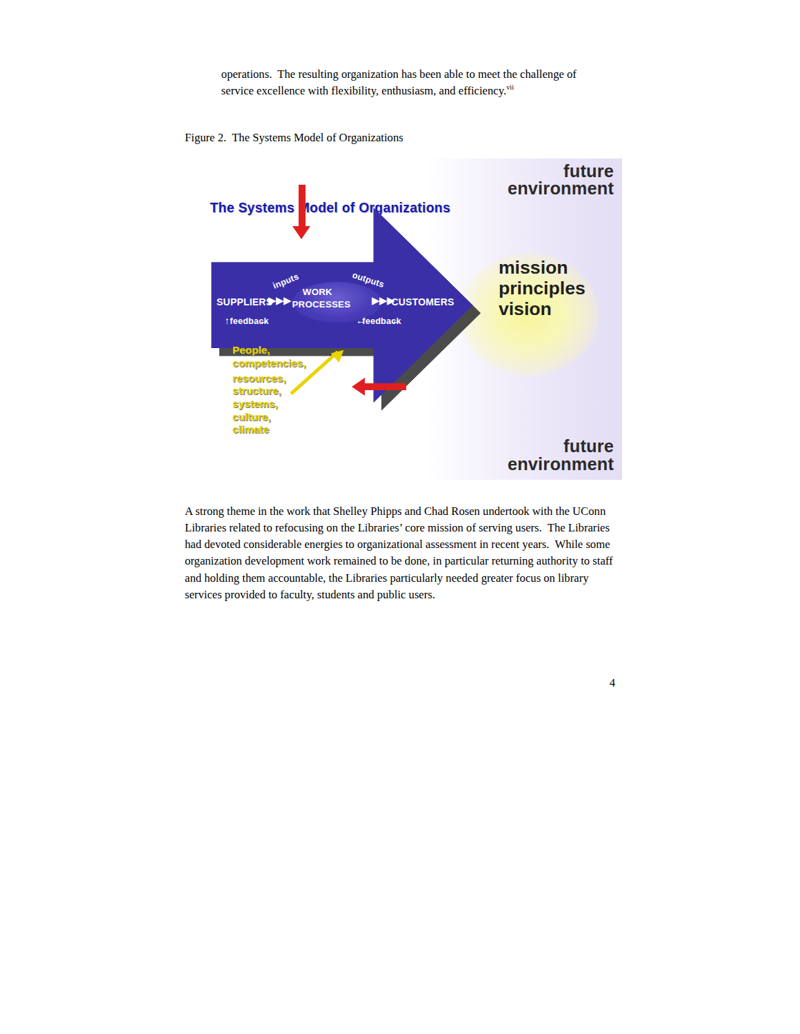operations. The resulting organization has been able to meet the challenge of service excellence with flexibility, enthusiasm, and efficiency.vii
Figure 2. The Systems Model of Organizations
future
environment
future
environment
mission
principles
vision
The Systems Model of Organizations
inputs
outputs
WORK
PROCESSES
SUPPLIERS
CUSTOMERS
▶▶▶
▶▶▶
↑
feedback
←
←
feedback
←
People,
competencies,
resources,
structure,
systems,
culture,
climate
A strong theme in the work that Shelley Phipps and Chad Rosen undertook with the UConn Libraries related to refocusing on the Libraries’ core mission of serving users. The Libraries had devoted considerable energies to organizational assessment in recent years. While some organization development work remained to be done, in particular returning authority to staff and holding them accountable, the Libraries particularly needed greater focus on library services provided to faculty, students and public users.
4